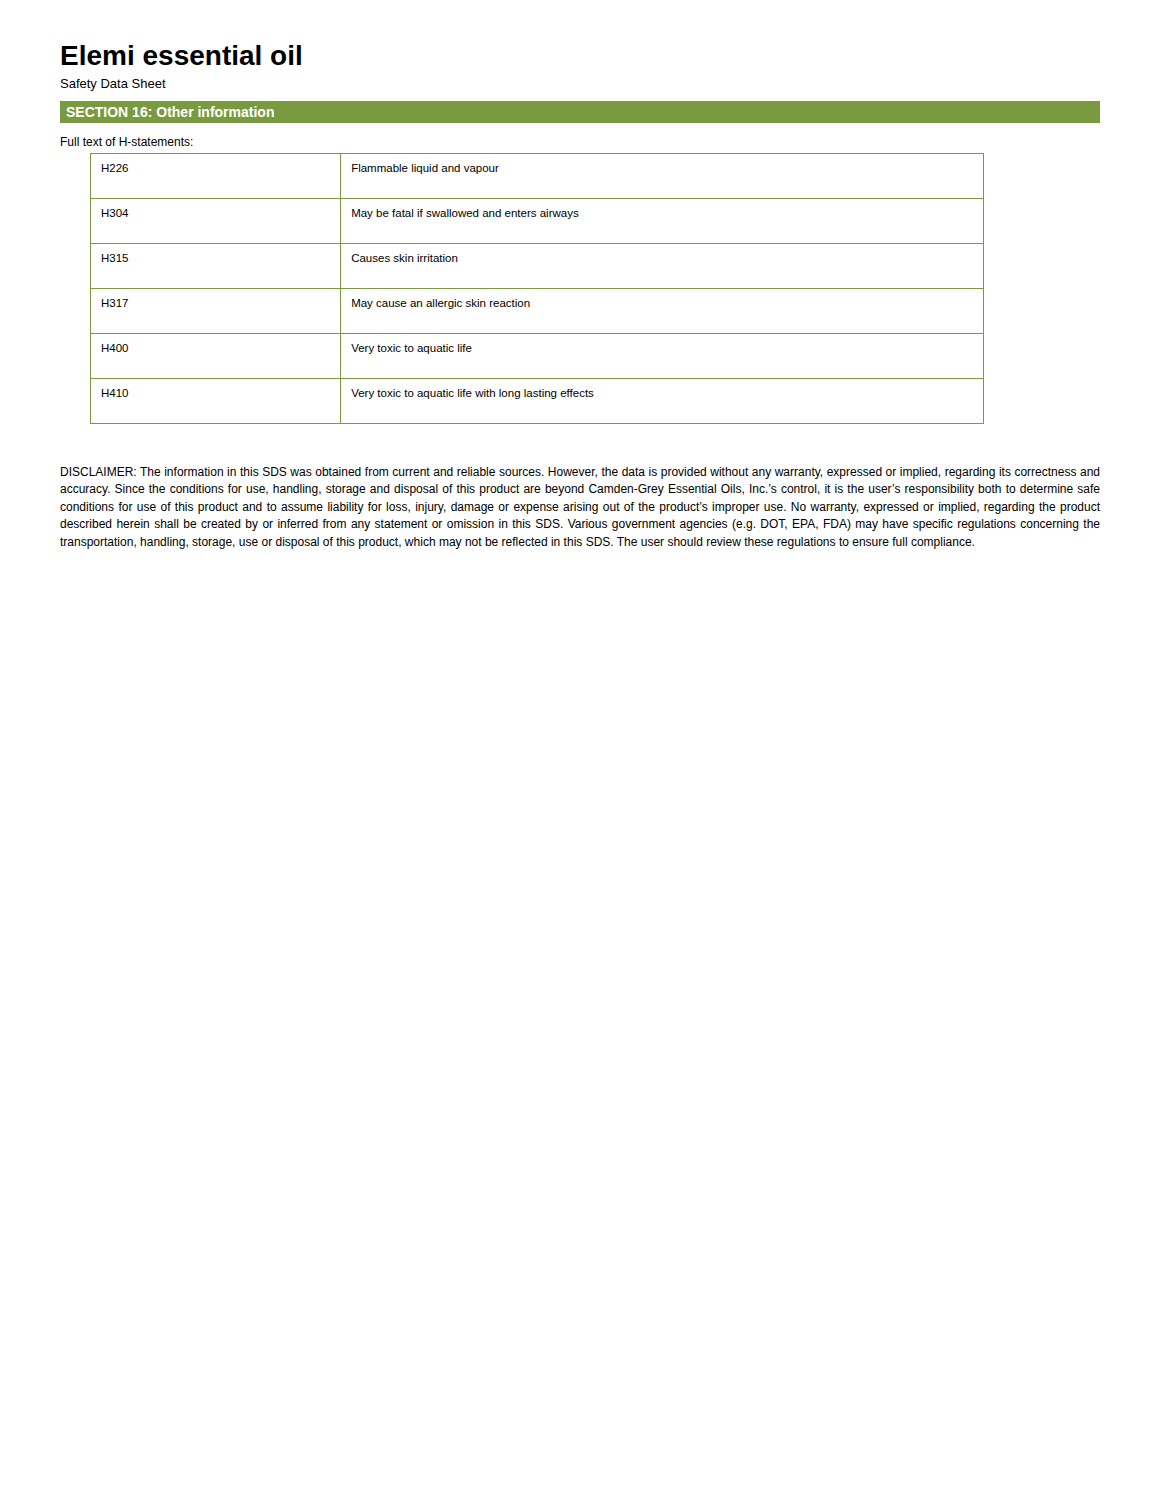Elemi essential oil
Safety Data Sheet
SECTION 16: Other information
Full text of H-statements:
| H226 | Flammable liquid and vapour |
| H304 | May be fatal if swallowed and enters airways |
| H315 | Causes skin irritation |
| H317 | May cause an allergic skin reaction |
| H400 | Very toxic to aquatic life |
| H410 | Very toxic to aquatic life with long lasting effects |
DISCLAIMER: The information in this SDS was obtained from current and reliable sources. However, the data is provided without any warranty, expressed or implied, regarding its correctness and accuracy. Since the conditions for use, handling, storage and disposal of this product are beyond Camden-Grey Essential Oils, Inc.’s control, it is the user’s responsibility both to determine safe conditions for use of this product and to assume liability for loss, injury, damage or expense arising out of the product’s improper use. No warranty, expressed or implied, regarding the product described herein shall be created by or inferred from any statement or omission in this SDS. Various government agencies (e.g. DOT, EPA, FDA) may have specific regulations concerning the transportation, handling, storage, use or disposal of this product, which may not be reflected in this SDS. The user should review these regulations to ensure full compliance.